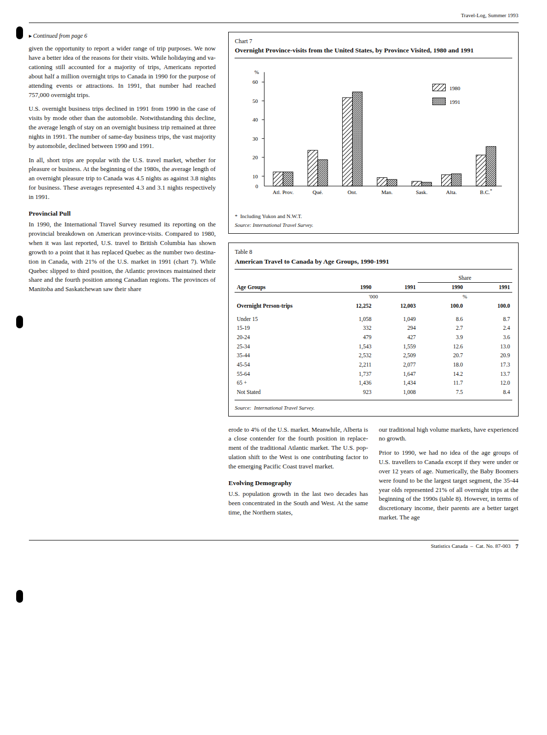Travel-Log, Summer 1993
Continued from page 6
given the opportunity to report a wider range of trip purposes. We now have a better idea of the reasons for their visits. While holidaying and vacationing still accounted for a majority of trips, Americans reported about half a million overnight trips to Canada in 1990 for the purpose of attending events or attractions. In 1991, that number had reached 757,000 overnight trips.
U.S. overnight business trips declined in 1991 from 1990 in the case of visits by mode other than the automobile. Notwithstanding this decline, the average length of stay on an overnight business trip remained at three nights in 1991. The number of same-day business trips, the vast majority by automobile, declined between 1990 and 1991.
In all, short trips are popular with the U.S. travel market, whether for pleasure or business. At the beginning of the 1980s, the average length of an overnight pleasure trip to Canada was 4.5 nights as against 3.8 nights for business. These averages represented 4.3 and 3.1 nights respectively in 1991.
Provincial Pull
In 1990, the International Travel Survey resumed its reporting on the provincial breakdown on American province-visits. Compared to 1980, when it was last reported, U.S. travel to British Columbia has shown growth to a point that it has replaced Quebec as the number two destination in Canada, with 21% of the U.S. market in 1991 (chart 7). While Quebec slipped to third position, the Atlantic provinces maintained their share and the fourth position among Canadian regions. The provinces of Manitoba and Saskatchewan saw their share
Chart 7
Overnight Province-visits from the United States, by Province Visited, 1980 and 1991
% 60 50 40 30 20 10 0 Atl. Prov. Qué. Ont. Man. Sask. Alta. B.C.* 1980 1991
* Including Yukon and N.W.T.
Source: International Travel Survey.
Table 8
American Travel to Canada by Age Groups, 1990-1991
| | | | Share |
| --- | --- | --- | --- |
| Age Groups | 1990 | 1991 | 1990 | 1991 |
| | '000 | % |
| Overnight Person-trips | 12,252 | 12,003 | 100.0 | 100.0 |
| Under 15 | 1,058 | 1,049 | 8.6 | 8.7 |
| 15-19 | 332 | 294 | 2.7 | 2.4 |
| 20-24 | 479 | 427 | 3.9 | 3.6 |
| 25-34 | 1,543 | 1,559 | 12.6 | 13.0 |
| 35-44 | 2,532 | 2,509 | 20.7 | 20.9 |
| 45-54 | 2,211 | 2,077 | 18.0 | 17.3 |
| 55-64 | 1,737 | 1,647 | 14.2 | 13.7 |
| 65 + | 1,436 | 1,434 | 11.7 | 12.0 |
| Not Stated | 923 | 1,008 | 7.5 | 8.4 |
Source: International Travel Survey.
erode to 4% of the U.S. market. Meanwhile, Alberta is a close contender for the fourth position in replacement of the traditional Atlantic market. The U.S. population shift to the West is one contributing factor to the emerging Pacific Coast travel market.
Evolving Demography
U.S. population growth in the last two decades has been concentrated in the South and West. At the same time, the Northern states,
our traditional high volume markets, have experienced no growth.
Prior to 1990, we had no idea of the age groups of U.S. travellers to Canada except if they were under or over 12 years of age. Numerically, the Baby Boomers were found to be the largest target segment, the 35-44 year olds represented 21% of all overnight trips at the beginning of the 1990s (table 8). However, in terms of discretionary income, their parents are a better target market. The age
Statistics Canada – Cat. No. 87-003 7